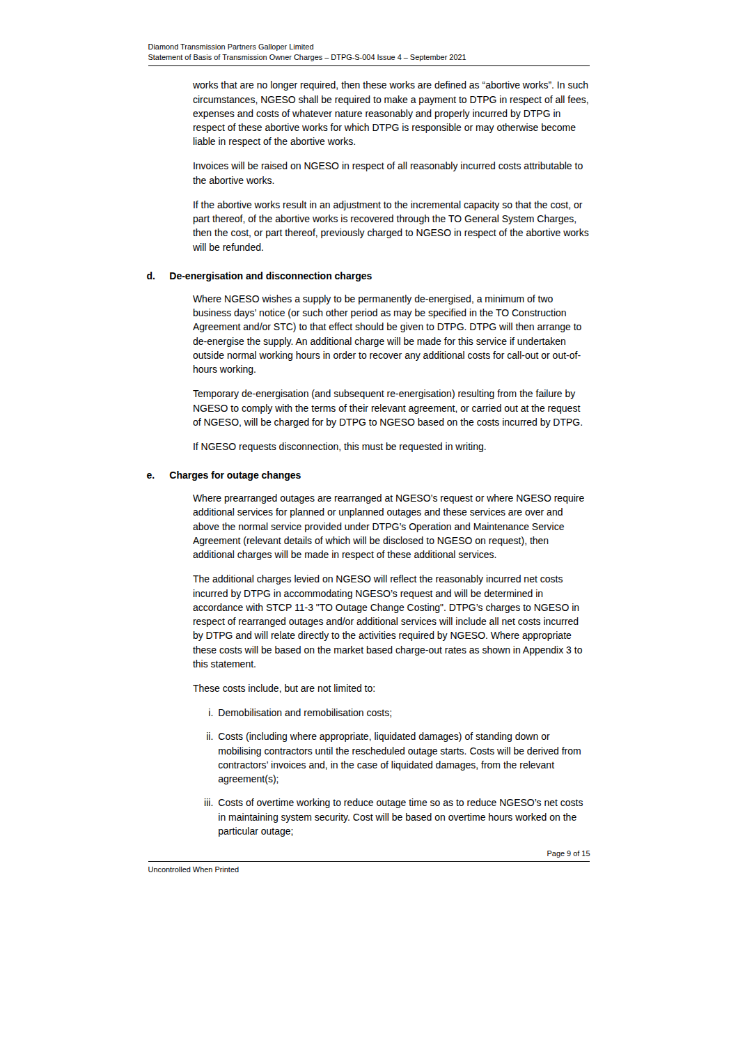Diamond Transmission Partners Galloper Limited Statement of Basis of Transmission Owner Charges – DTPG-S-004 Issue 4 – September 2021
works that are no longer required, then these works are defined as “abortive works”. In such circumstances, NGESO shall be required to make a payment to DTPG in respect of all fees, expenses and costs of whatever nature reasonably and properly incurred by DTPG in respect of these abortive works for which DTPG is responsible or may otherwise become liable in respect of the abortive works.
Invoices will be raised on NGESO in respect of all reasonably incurred costs attributable to the abortive works.
If the abortive works result in an adjustment to the incremental capacity so that the cost, or part thereof, of the abortive works is recovered through the TO General System Charges, then the cost, or part thereof, previously charged to NGESO in respect of the abortive works will be refunded.
d. De-energisation and disconnection charges
Where NGESO wishes a supply to be permanently de-energised, a minimum of two business days’ notice (or such other period as may be specified in the TO Construction Agreement and/or STC) to that effect should be given to DTPG. DTPG will then arrange to de-energise the supply. An additional charge will be made for this service if undertaken outside normal working hours in order to recover any additional costs for call-out or out-of-hours working.
Temporary de-energisation (and subsequent re-energisation) resulting from the failure by NGESO to comply with the terms of their relevant agreement, or carried out at the request of NGESO, will be charged for by DTPG to NGESO based on the costs incurred by DTPG.
If NGESO requests disconnection, this must be requested in writing.
e. Charges for outage changes
Where prearranged outages are rearranged at NGESO’s request or where NGESO require additional services for planned or unplanned outages and these services are over and above the normal service provided under DTPG’s Operation and Maintenance Service Agreement (relevant details of which will be disclosed to NGESO on request), then additional charges will be made in respect of these additional services.
The additional charges levied on NGESO will reflect the reasonably incurred net costs incurred by DTPG in accommodating NGESO’s request and will be determined in accordance with STCP 11-3 "TO Outage Change Costing". DTPG’s charges to NGESO in respect of rearranged outages and/or additional services will include all net costs incurred by DTPG and will relate directly to the activities required by NGESO. Where appropriate these costs will be based on the market based charge-out rates as shown in Appendix 3 to this statement.
These costs include, but are not limited to:
Demobilisation and remobilisation costs;
Costs (including where appropriate, liquidated damages) of standing down or mobilising contractors until the rescheduled outage starts. Costs will be derived from contractors’ invoices and, in the case of liquidated damages, from the relevant agreement(s);
Costs of overtime working to reduce outage time so as to reduce NGESO’s net costs in maintaining system security. Cost will be based on overtime hours worked on the particular outage;
Page 9 of 15
Uncontrolled When Printed